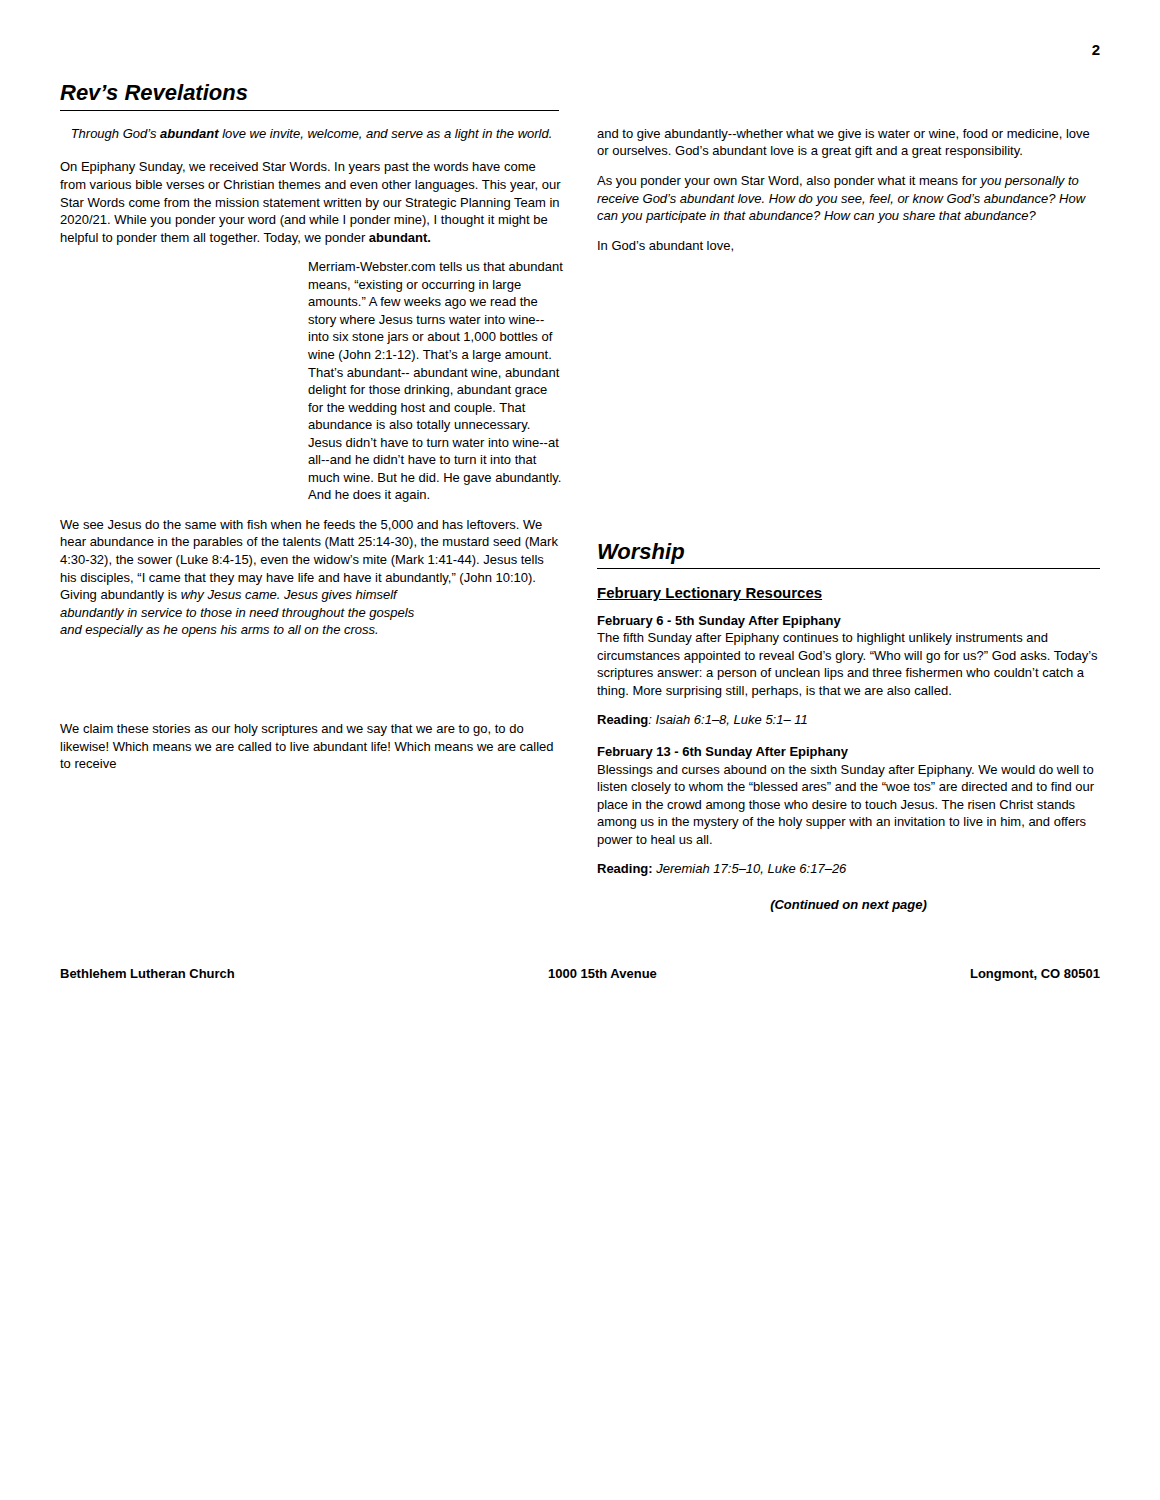2
Rev’s Revelations
Through God’s abundant love we invite, welcome, and serve as a light in the world.
On Epiphany Sunday, we received Star Words. In years past the words have come from various bible verses or Christian themes and even other languages. This year, our Star Words come from the mission statement written by our Strategic Planning Team in 2020/21. While you ponder your word (and while I ponder mine), I thought it might be helpful to ponder them all together. Today, we ponder abundant.
Merriam-Webster.com tells us that abundant means, “existing or occurring in large amounts.” A few weeks ago we read the story where Jesus turns water into wine--into six stone jars or about 1,000 bottles of wine (John 2:1-12). That’s a large amount. That’s abundant-- abundant wine, abundant delight for those drinking, abundant grace for the wedding host and couple. That abundance is also totally unnecessary. Jesus didn’t have to turn water into wine--at all--and he didn’t have to turn it into that much wine. But he did. He gave abundantly. And he does it again.
We see Jesus do the same with fish when he feeds the 5,000 and has leftovers. We hear abundance in the parables of the talents (Matt 25:14-30), the mustard seed (Mark 4:30-32), the sower (Luke 8:4-15), even the widow’s mite (Mark 1:41-44). Jesus tells his disciples, “I came that they may have life and have it abundantly,” (John 10:10). Giving abundantly is why Jesus came. Jesus gives himself abundantly in service to those in need throughout the gospels and especially as he opens his arms to all on the cross.
We claim these stories as our holy scriptures and we say that we are to go, to do likewise! Which means we are called to live abundant life! Which means we are called to receive
and to give abundantly--whether what we give is water or wine, food or medicine, love or ourselves. God’s abundant love is a great gift and a great responsibility.
As you ponder your own Star Word, also ponder what it means for you personally to receive God’s abundant love. How do you see, feel, or know God’s abundance? How can you participate in that abundance? How can you share that abundance?
In God’s abundant love,
Worship
February Lectionary Resources
February 6 - 5th Sunday After Epiphany
The fifth Sunday after Epiphany continues to highlight unlikely instruments and circumstances appointed to reveal God’s glory. “Who will go for us?” God asks. Today’s scriptures answer: a person of unclean lips and three fishermen who couldn’t catch a thing. More surprising still, perhaps, is that we are also called.
Reading: Isaiah 6:1–8, Luke 5:1– 11
February 13 - 6th Sunday After Epiphany
Blessings and curses abound on the sixth Sunday after Epiphany. We would do well to listen closely to whom the “blessed ares” and the “woe tos” are directed and to find our place in the crowd among those who desire to touch Jesus. The risen Christ stands among us in the mystery of the holy supper with an invitation to live in him, and offers power to heal us all.
Reading: Jeremiah 17:5–10, Luke 6:17–26
(Continued on next page)
Bethlehem Lutheran Church 1000 15th Avenue Longmont, CO 80501